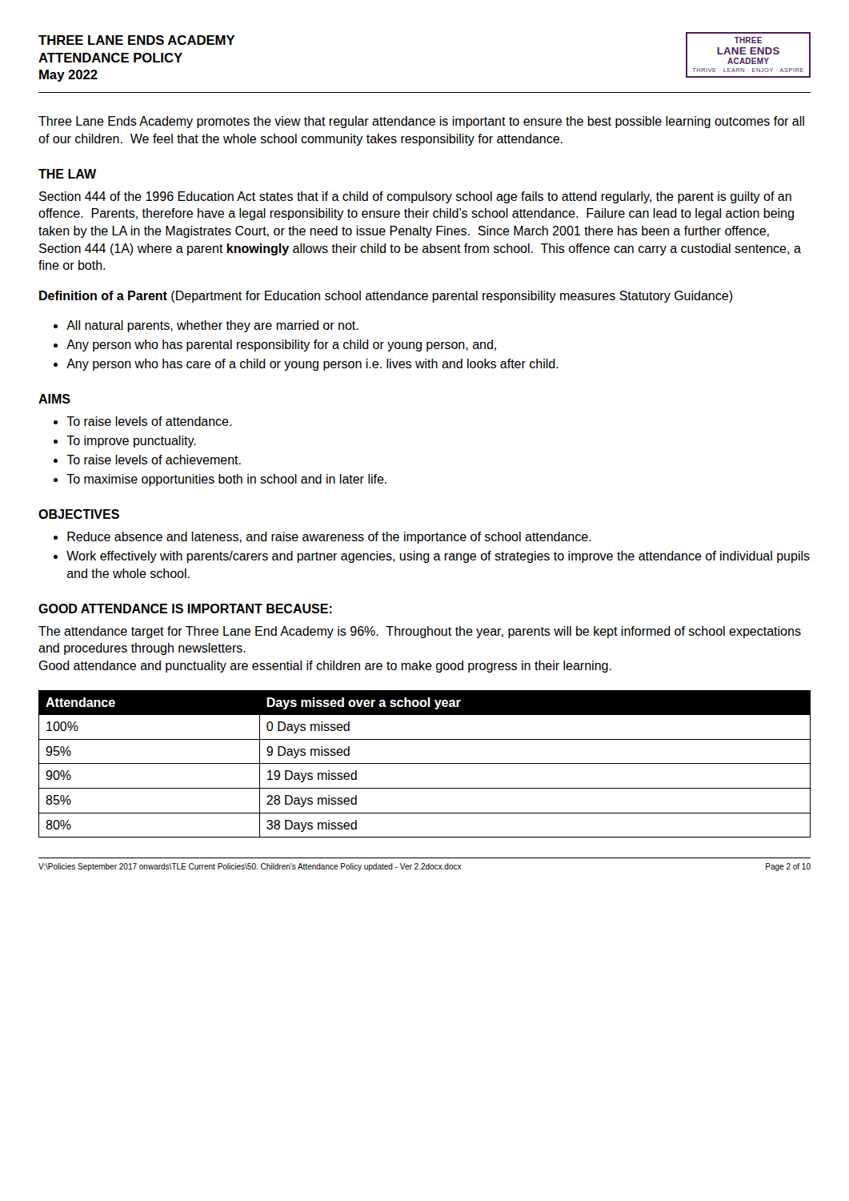THREE LANE ENDS ACADEMY
ATTENDANCE POLICY
May 2022
THREE
LANE ENDS ACADEMY THRIVE · LEARN · ENJOY · ASPIRE
Three Lane Ends Academy promotes the view that regular attendance is important to ensure the best possible learning outcomes for all of our children. We feel that the whole school community takes responsibility for attendance.
THE LAW
Section 444 of the 1996 Education Act states that if a child of compulsory school age fails to attend regularly, the parent is guilty of an offence. Parents, therefore have a legal responsibility to ensure their child’s school attendance. Failure can lead to legal action being taken by the LA in the Magistrates Court, or the need to issue Penalty Fines. Since March 2001 there has been a further offence, Section 444 (1A) where a parent knowingly allows their child to be absent from school. This offence can carry a custodial sentence, a fine or both.
Definition of a Parent (Department for Education school attendance parental responsibility measures Statutory Guidance)
All natural parents, whether they are married or not.
Any person who has parental responsibility for a child or young person, and,
Any person who has care of a child or young person i.e. lives with and looks after child.
AIMS
To raise levels of attendance.
To improve punctuality.
To raise levels of achievement.
To maximise opportunities both in school and in later life.
OBJECTIVES
Reduce absence and lateness, and raise awareness of the importance of school attendance.
Work effectively with parents/carers and partner agencies, using a range of strategies to improve the attendance of individual pupils and the whole school.
GOOD ATTENDANCE IS IMPORTANT BECAUSE:
The attendance target for Three Lane End Academy is 96%. Throughout the year, parents will be kept informed of school expectations and procedures through newsletters.
Good attendance and punctuality are essential if children are to make good progress in their learning.
| Attendance | Days missed over a school year |
| --- | --- |
| 100% | 0 Days missed |
| 95% | 9 Days missed |
| 90% | 19 Days missed |
| 85% | 28 Days missed |
| 80% | 38 Days missed |
V:\Policies September 2017 onwards\TLE Current Policies\50. Children's Attendance Policy updated - Ver 2.2docx.docx Page 2 of 10